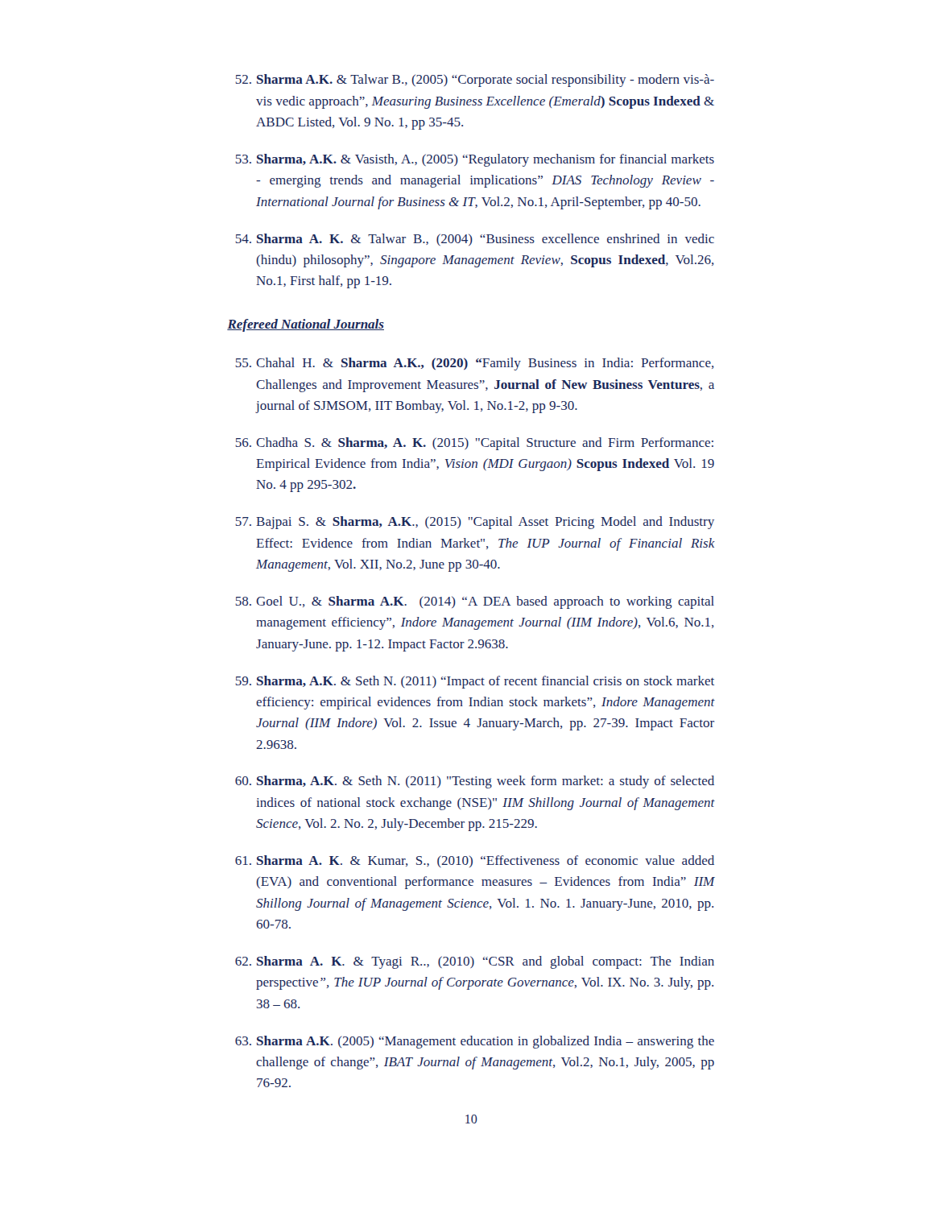52. Sharma A.K. & Talwar B., (2005) “Corporate social responsibility - modern vis-à-vis vedic approach”, Measuring Business Excellence (Emerald) Scopus Indexed & ABDC Listed, Vol. 9 No. 1, pp 35-45.
53. Sharma, A.K. & Vasisth, A., (2005) “Regulatory mechanism for financial markets - emerging trends and managerial implications” DIAS Technology Review - International Journal for Business & IT, Vol.2, No.1, April-September, pp 40-50.
54. Sharma A. K. & Talwar B., (2004) “Business excellence enshrined in vedic (hindu) philosophy”, Singapore Management Review, Scopus Indexed, Vol.26, No.1, First half, pp 1-19.
Refereed National Journals
55. Chahal H. & Sharma A.K., (2020) “Family Business in India: Performance, Challenges and Improvement Measures”, Journal of New Business Ventures, a journal of SJMSOM, IIT Bombay, Vol. 1, No.1-2, pp 9-30.
56. Chadha S. & Sharma, A. K. (2015) "Capital Structure and Firm Performance: Empirical Evidence from India”, Vision (MDI Gurgaon) Scopus Indexed Vol. 19 No. 4 pp 295-302.
57. Bajpai S. & Sharma, A.K., (2015) "Capital Asset Pricing Model and Industry Effect: Evidence from Indian Market", The IUP Journal of Financial Risk Management, Vol. XII, No.2, June pp 30-40.
58. Goel U., & Sharma A.K. (2014) “A DEA based approach to working capital management efficiency”, Indore Management Journal (IIM Indore), Vol.6, No.1, January-June. pp. 1-12. Impact Factor 2.9638.
59. Sharma, A.K. & Seth N. (2011) “Impact of recent financial crisis on stock market efficiency: empirical evidences from Indian stock markets”, Indore Management Journal (IIM Indore) Vol. 2. Issue 4 January-March, pp. 27-39. Impact Factor 2.9638.
60. Sharma, A.K. & Seth N. (2011) "Testing week form market: a study of selected indices of national stock exchange (NSE)" IIM Shillong Journal of Management Science, Vol. 2. No. 2, July-December pp. 215-229.
61. Sharma A. K. & Kumar, S., (2010) “Effectiveness of economic value added (EVA) and conventional performance measures – Evidences from India” IIM Shillong Journal of Management Science, Vol. 1. No. 1. January-June, 2010, pp. 60-78.
62. Sharma A. K. & Tyagi R.., (2010) “CSR and global compact: The Indian perspective”, The IUP Journal of Corporate Governance, Vol. IX. No. 3. July, pp. 38 – 68.
63. Sharma A.K. (2005) “Management education in globalized India – answering the challenge of change”, IBAT Journal of Management, Vol.2, No.1, July, 2005, pp 76-92.
10